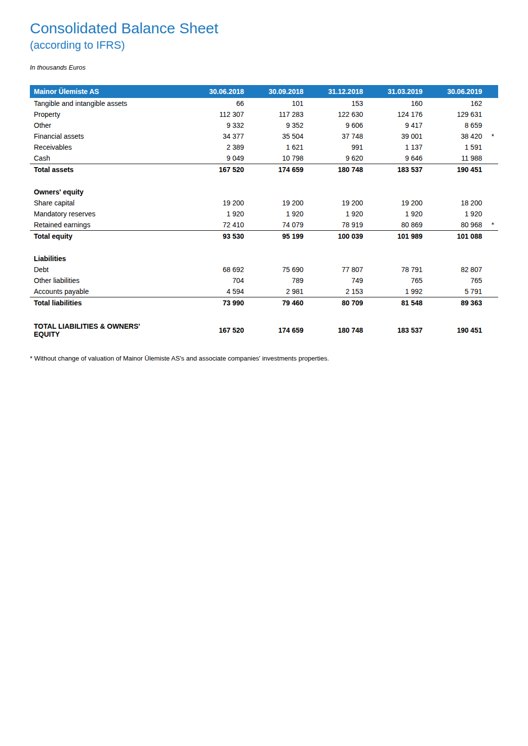Consolidated Balance Sheet
(according to IFRS)
In thousands Euros
| Mainor Ülemiste AS | 30.06.2018 | 30.09.2018 | 31.12.2018 | 31.03.2019 | 30.06.2019 | |
| --- | --- | --- | --- | --- | --- | --- |
| Tangible and intangible assets | 66 | 101 | 153 | 160 | 162 | |
| Property | 112 307 | 117 283 | 122 630 | 124 176 | 129 631 | |
| Other | 9 332 | 9 352 | 9 606 | 9 417 | 8 659 | |
| Financial assets | 34 377 | 35 504 | 37 748 | 39 001 | 38 420 | * |
| Receivables | 2 389 | 1 621 | 991 | 1 137 | 1 591 | |
| Cash | 9 049 | 10 798 | 9 620 | 9 646 | 11 988 | |
| Total assets | 167 520 | 174 659 | 180 748 | 183 537 | 190 451 | |
| Owners' equity | |
| Share capital | 19 200 | 19 200 | 19 200 | 19 200 | 18 200 | |
| Mandatory reserves | 1 920 | 1 920 | 1 920 | 1 920 | 1 920 | |
| Retained earnings | 72 410 | 74 079 | 78 919 | 80 869 | 80 968 | * |
| Total equity | 93 530 | 95 199 | 100 039 | 101 989 | 101 088 | |
| Liabilities | |
| Debt | 68 692 | 75 690 | 77 807 | 78 791 | 82 807 | |
| Other liabilities | 704 | 789 | 749 | 765 | 765 | |
| Accounts payable | 4 594 | 2 981 | 2 153 | 1 992 | 5 791 | |
| Total liabilities | 73 990 | 79 460 | 80 709 | 81 548 | 89 363 | |
| TOTAL LIABILITIES & OWNERS' EQUITY | 167 520 | 174 659 | 180 748 | 183 537 | 190 451 | |
* Without change of valuation of Mainor Ülemiste AS's and associate companies' investments properties.